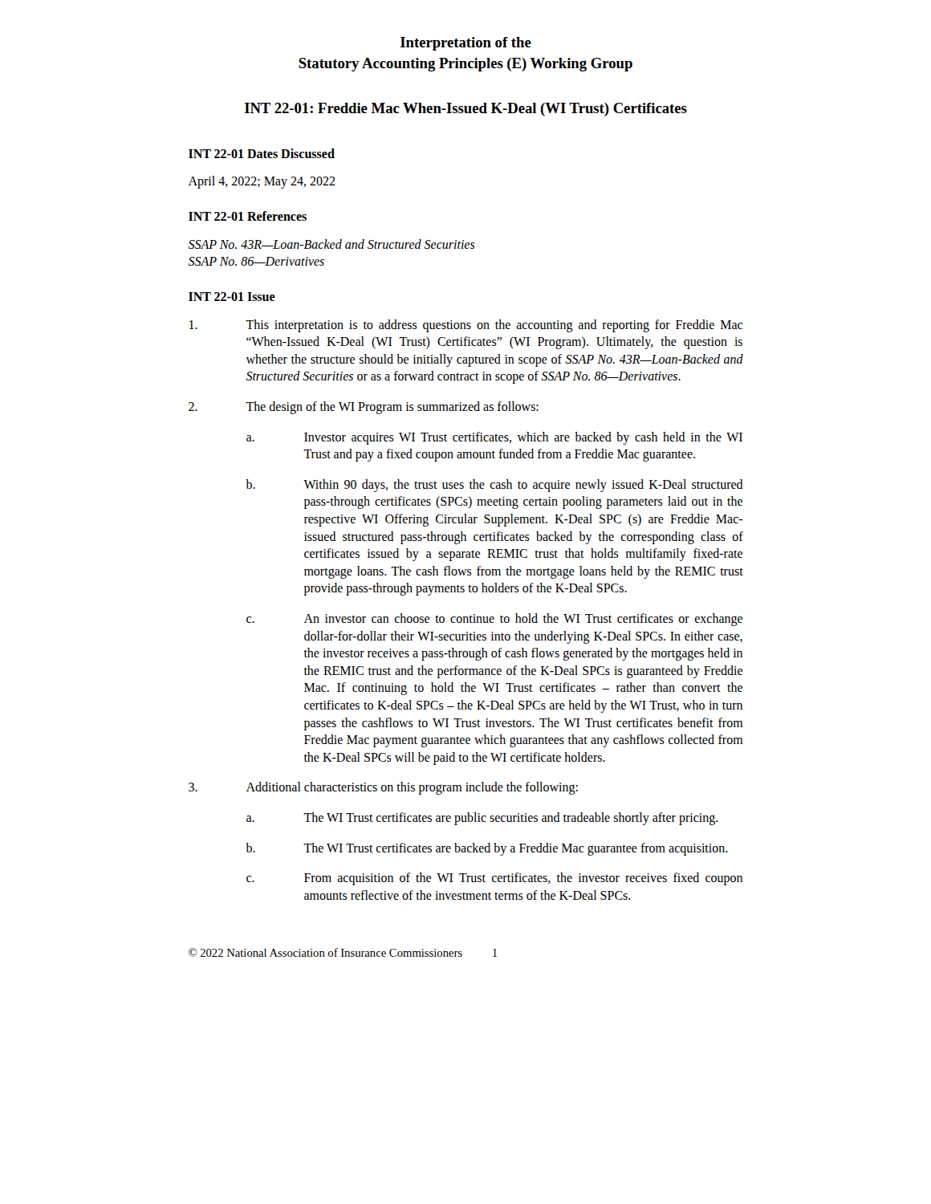Interpretation of the
Statutory Accounting Principles (E) Working Group
INT 22-01: Freddie Mac When-Issued K-Deal (WI Trust) Certificates
INT 22-01 Dates Discussed
April 4, 2022; May 24, 2022
INT 22-01 References
SSAP No. 43R—Loan-Backed and Structured Securities SSAP No. 86—Derivatives
INT 22-01 Issue
1.
This interpretation is to address questions on the accounting and reporting for Freddie Mac “When-Issued K-Deal (WI Trust) Certificates” (WI Program). Ultimately, the question is whether the structure should be initially captured in scope of SSAP No. 43R—Loan-Backed and Structured Securities or as a forward contract in scope of SSAP No. 86—Derivatives.
2.
The design of the WI Program is summarized as follows:
a.
Investor acquires WI Trust certificates, which are backed by cash held in the WI Trust and pay a fixed coupon amount funded from a Freddie Mac guarantee.
b.
Within 90 days, the trust uses the cash to acquire newly issued K-Deal structured pass-through certificates (SPCs) meeting certain pooling parameters laid out in the respective WI Offering Circular Supplement. K-Deal SPC (s) are Freddie Mac-issued structured pass-through certificates backed by the corresponding class of certificates issued by a separate REMIC trust that holds multifamily fixed-rate mortgage loans. The cash flows from the mortgage loans held by the REMIC trust provide pass-through payments to holders of the K-Deal SPCs.
c.
An investor can choose to continue to hold the WI Trust certificates or exchange dollar-for-dollar their WI-securities into the underlying K-Deal SPCs. In either case, the investor receives a pass-through of cash flows generated by the mortgages held in the REMIC trust and the performance of the K-Deal SPCs is guaranteed by Freddie Mac. If continuing to hold the WI Trust certificates – rather than convert the certificates to K-deal SPCs – the K-Deal SPCs are held by the WI Trust, who in turn passes the cashflows to WI Trust investors. The WI Trust certificates benefit from Freddie Mac payment guarantee which guarantees that any cashflows collected from the K-Deal SPCs will be paid to the WI certificate holders.
3.
Additional characteristics on this program include the following:
a.
The WI Trust certificates are public securities and tradeable shortly after pricing.
b.
The WI Trust certificates are backed by a Freddie Mac guarantee from acquisition.
c.
From acquisition of the WI Trust certificates, the investor receives fixed coupon amounts reflective of the investment terms of the K-Deal SPCs.
© 2022 National Association of Insurance Commissioners1